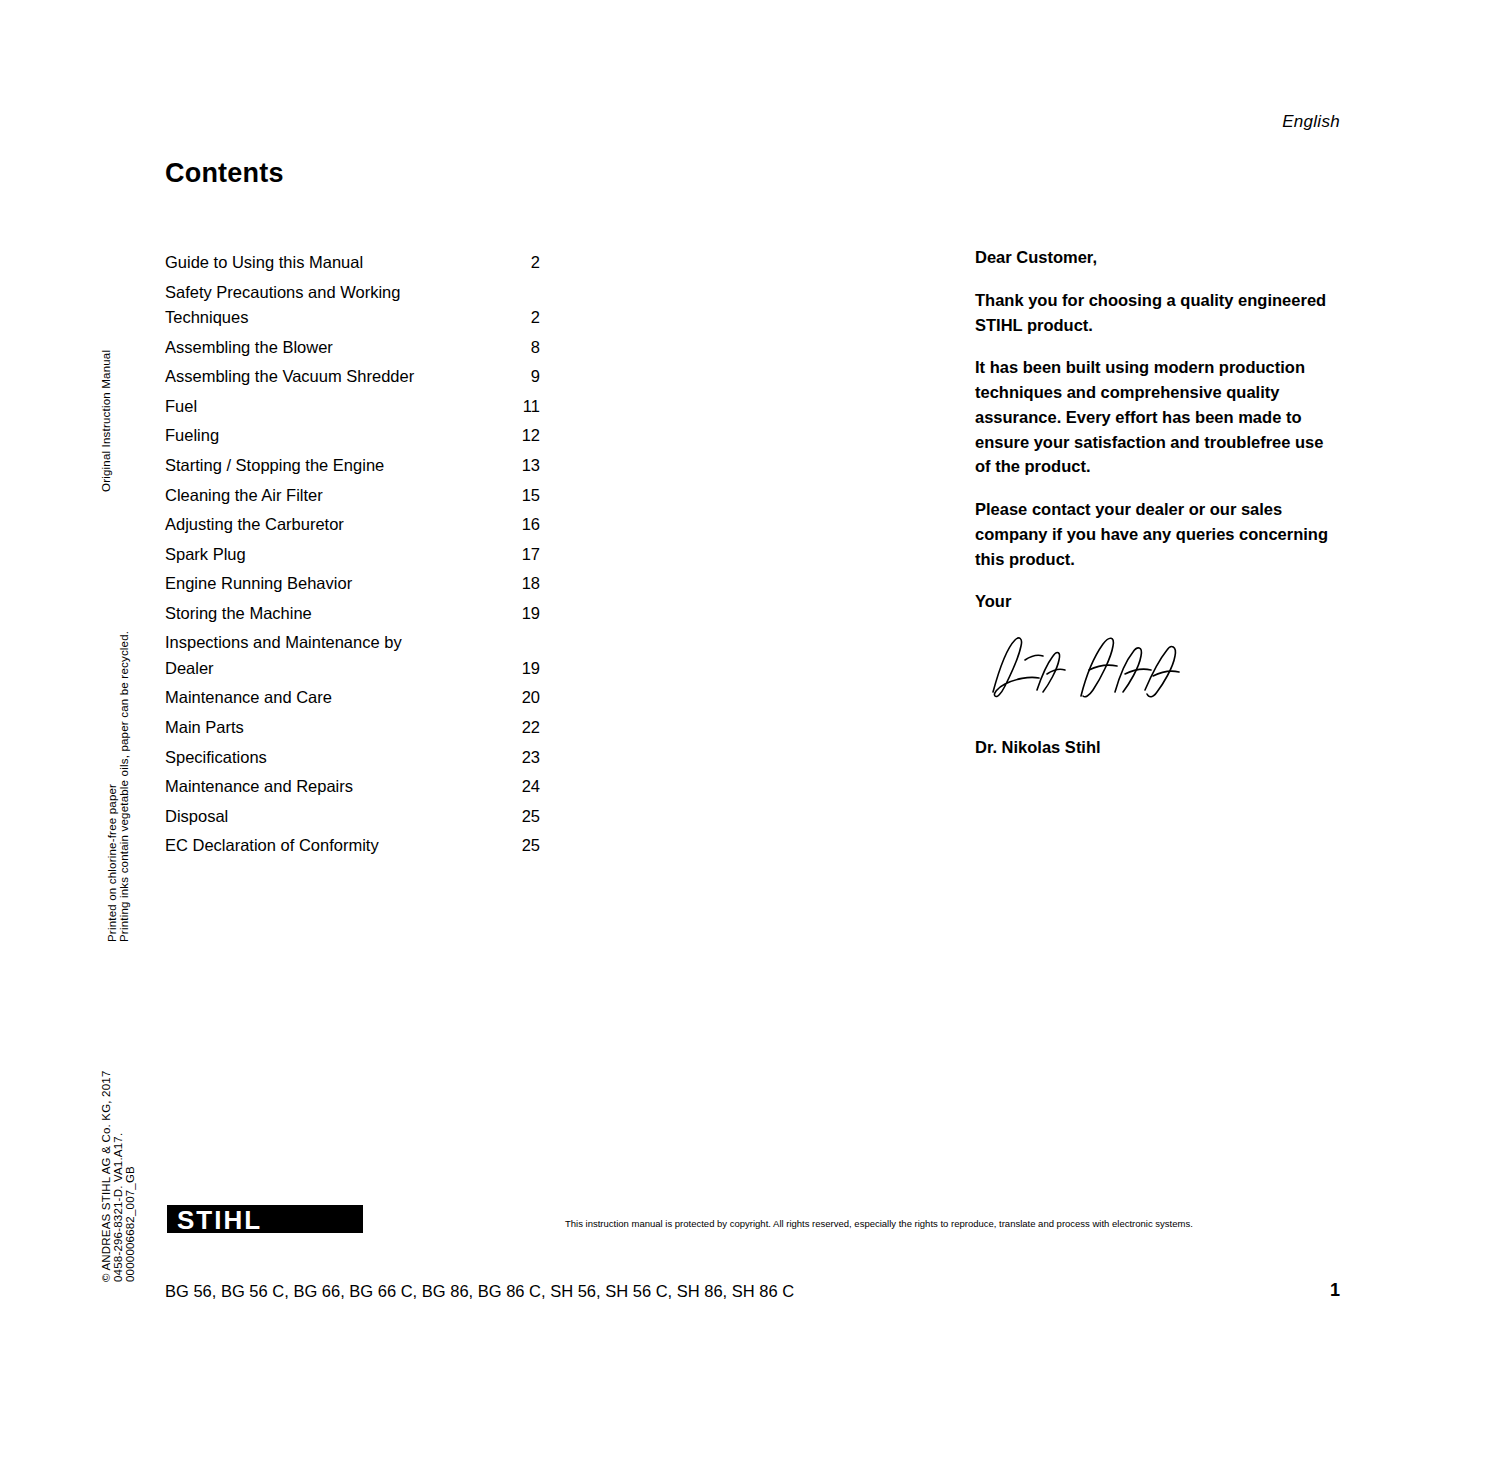English
Original Instruction Manual
Printing inks contain vegetable oils, paper can be recycled.
Printed on chlorine-free paper
© ANDREAS STIHL AG & Co. KG, 2017
0458-296-8321-D. VA1.A17.
0000006682_007_GB
Contents
| Guide to Using this Manual | 2 |
| Safety Precautions and Working Techniques | 2 |
| Assembling the Blower | 8 |
| Assembling the Vacuum Shredder | 9 |
| Fuel | 11 |
| Fueling | 12 |
| Starting / Stopping the Engine | 13 |
| Cleaning the Air Filter | 15 |
| Adjusting the Carburetor | 16 |
| Spark Plug | 17 |
| Engine Running Behavior | 18 |
| Storing the Machine | 19 |
| Inspections and Maintenance by Dealer | 19 |
| Maintenance and Care | 20 |
| Main Parts | 22 |
| Specifications | 23 |
| Maintenance and Repairs | 24 |
| Disposal | 25 |
| EC Declaration of Conformity | 25 |
Dear Customer,
Thank you for choosing a quality engineered STIHL product.
It has been built using modern production techniques and comprehensive quality assurance. Every effort has been made to ensure your satisfaction and troublefree use of the product.
Please contact your dealer or our sales company if you have any queries concerning this product.
Your
Dr. Nikolas Stihl
STIHL ®
This instruction manual is protected by copyright. All rights reserved, especially the rights to reproduce, translate and process with electronic systems.
BG 56, BG 56 C, BG 66, BG 66 C, BG 86, BG 86 C, SH 56, SH 56 C, SH 86, SH 86 C
1